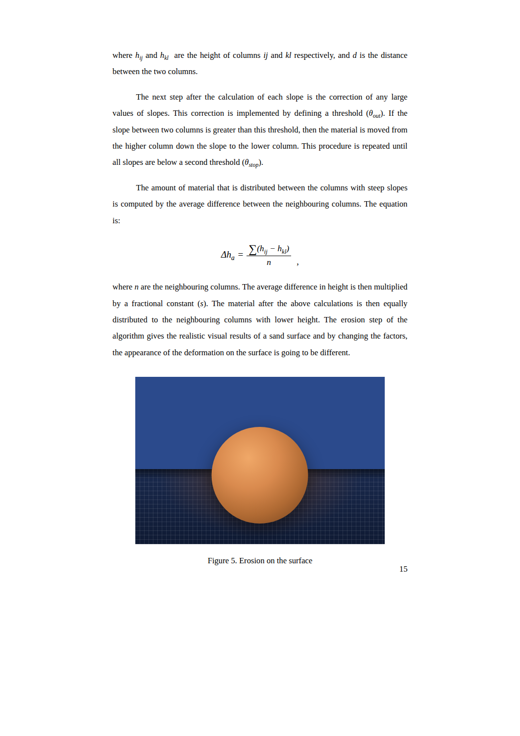where hij and hkl are the height of columns ij and kl respectively, and d is the distance between the two columns.
The next step after the calculation of each slope is the correction of any large values of slopes. This correction is implemented by defining a threshold (θout). If the slope between two columns is greater than this threshold, then the material is moved from the higher column down the slope to the lower column. This procedure is repeated until all slopes are below a second threshold (θstop).
The amount of material that is distributed between the columns with steep slopes is computed by the average difference between the neighbouring columns. The equation is:
Δha=∑(hij − hkl) n,
where n are the neighbouring columns. The average difference in height is then multiplied by a fractional constant (s). The material after the above calculations is then equally distributed to the neighbouring columns with lower height. The erosion step of the algorithm gives the realistic visual results of a sand surface and by changing the factors, the appearance of the deformation on the surface is going to be different.
Figure 5. Erosion on the surface
15